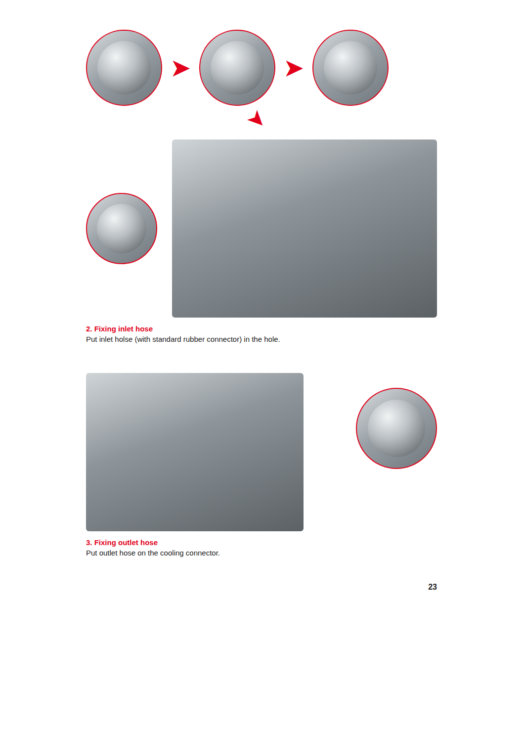➤
➤
➤
2. Fixing inlet hose
Put inlet holse (with standard rubber connector) in the hole.
3. Fixing outlet hose
Put outlet hose on the cooling connector.
23